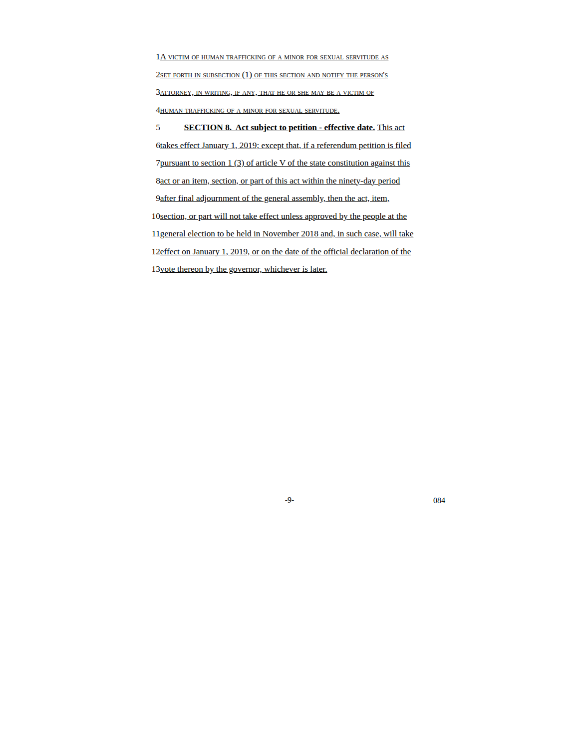| 1 | A victim of human trafficking of a minor for sexual servitude as |
| 2 | set forth in subsection (1) of this section and notify the person's |
| 3 | attorney, in writing, if any, that he or she may be a victim of |
| 4 | human trafficking of a minor for sexual servitude. |
| 5 | SECTION 8. Act subject to petition - effective date. This act |
| 6 | takes effect January 1, 2019; except that, if a referendum petition is filed |
| 7 | pursuant to section 1 (3) of article V of the state constitution against this |
| 8 | act or an item, section, or part of this act within the ninety-day period |
| 9 | after final adjournment of the general assembly, then the act, item, |
| 10 | section, or part will not take effect unless approved by the people at the |
| 11 | general election to be held in November 2018 and, in such case, will take |
| 12 | effect on January 1, 2019, or on the date of the official declaration of the |
| 13 | vote thereon by the governor, whichever is later. |
-9-
084